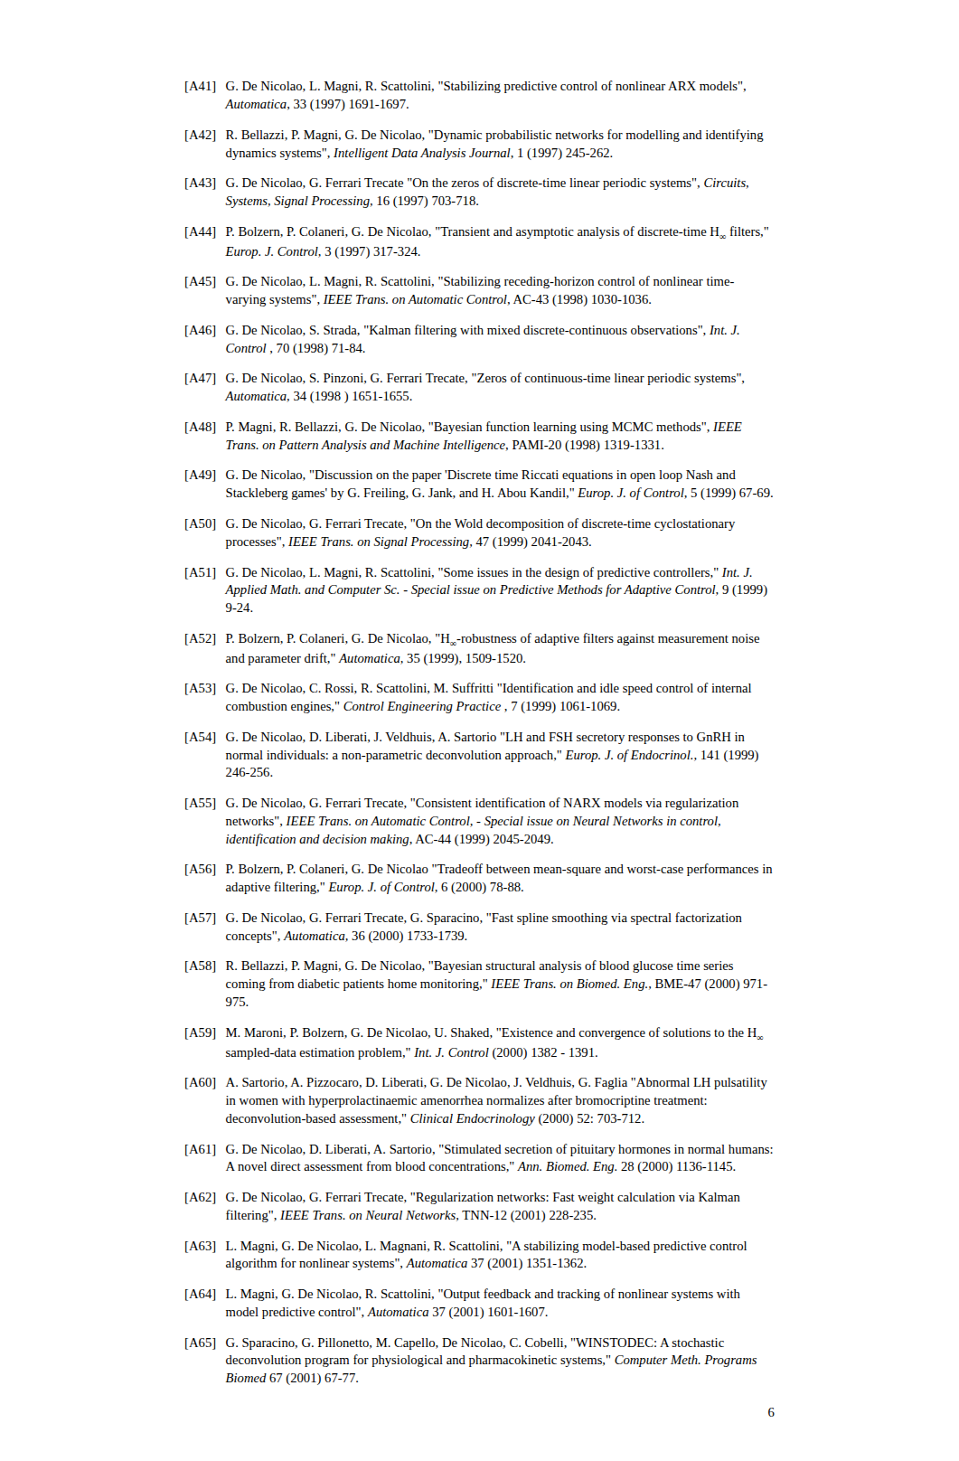[A41]
G. De Nicolao, L. Magni, R. Scattolini, "Stabilizing predictive control of nonlinear ARX models", Automatica, 33 (1997) 1691-1697.
[A42]
R. Bellazzi, P. Magni, G. De Nicolao, "Dynamic probabilistic networks for modelling and identifying dynamics systems", Intelligent Data Analysis Journal, 1 (1997) 245-262.
[A43]
G. De Nicolao, G. Ferrari Trecate "On the zeros of discrete-time linear periodic systems", Circuits, Systems, Signal Processing, 16 (1997) 703-718.
[A44]
P. Bolzern, P. Colaneri, G. De Nicolao, "Transient and asymptotic analysis of discrete-time H∞ filters," Europ. J. Control, 3 (1997) 317-324.
[A45]
G. De Nicolao, L. Magni, R. Scattolini, "Stabilizing receding-horizon control of nonlinear time-varying systems", IEEE Trans. on Automatic Control, AC-43 (1998) 1030-1036.
[A46]
G. De Nicolao, S. Strada, "Kalman filtering with mixed discrete-continuous observations", Int. J. Control , 70 (1998) 71-84.
[A47]
G. De Nicolao, S. Pinzoni, G. Ferrari Trecate, "Zeros of continuous-time linear periodic systems", Automatica, 34 (1998 ) 1651-1655.
[A48]
P. Magni, R. Bellazzi, G. De Nicolao, "Bayesian function learning using MCMC methods", IEEE Trans. on Pattern Analysis and Machine Intelligence, PAMI-20 (1998) 1319-1331.
[A49]
G. De Nicolao, "Discussion on the paper 'Discrete time Riccati equations in open loop Nash and Stackleberg games' by G. Freiling, G. Jank, and H. Abou Kandil," Europ. J. of Control, 5 (1999) 67-69.
[A50]
G. De Nicolao, G. Ferrari Trecate, "On the Wold decomposition of discrete-time cyclostationary processes", IEEE Trans. on Signal Processing, 47 (1999) 2041-2043.
[A51]
G. De Nicolao, L. Magni, R. Scattolini, "Some issues in the design of predictive controllers," Int. J. Applied Math. and Computer Sc. - Special issue on Predictive Methods for Adaptive Control, 9 (1999) 9-24.
[A52]
P. Bolzern, P. Colaneri, G. De Nicolao, "H∞-robustness of adaptive filters against measurement noise and parameter drift," Automatica, 35 (1999), 1509-1520.
[A53]
G. De Nicolao, C. Rossi, R. Scattolini, M. Suffritti "Identification and idle speed control of internal combustion engines," Control Engineering Practice , 7 (1999) 1061-1069.
[A54]
G. De Nicolao, D. Liberati, J. Veldhuis, A. Sartorio "LH and FSH secretory responses to GnRH in normal individuals: a non-parametric deconvolution approach," Europ. J. of Endocrinol., 141 (1999) 246-256.
[A55]
G. De Nicolao, G. Ferrari Trecate, "Consistent identification of NARX models via regularization networks", IEEE Trans. on Automatic Control, - Special issue on Neural Networks in control, identification and decision making, AC-44 (1999) 2045-2049.
[A56]
P. Bolzern, P. Colaneri, G. De Nicolao "Tradeoff between mean-square and worst-case performances in adaptive filtering," Europ. J. of Control, 6 (2000) 78-88.
[A57]
G. De Nicolao, G. Ferrari Trecate, G. Sparacino, "Fast spline smoothing via spectral factorization concepts", Automatica, 36 (2000) 1733-1739.
[A58]
R. Bellazzi, P. Magni, G. De Nicolao, "Bayesian structural analysis of blood glucose time series coming from diabetic patients home monitoring," IEEE Trans. on Biomed. Eng., BME-47 (2000) 971-975.
[A59]
M. Maroni, P. Bolzern, G. De Nicolao, U. Shaked, "Existence and convergence of solutions to the H∞ sampled-data estimation problem," Int. J. Control (2000) 1382 - 1391.
[A60]
A. Sartorio, A. Pizzocaro, D. Liberati, G. De Nicolao, J. Veldhuis, G. Faglia "Abnormal LH pulsatility in women with hyperprolactinaemic amenorrhea normalizes after bromocriptine treatment: deconvolution-based assessment," Clinical Endocrinology (2000) 52: 703-712.
[A61]
G. De Nicolao, D. Liberati, A. Sartorio, "Stimulated secretion of pituitary hormones in normal humans: A novel direct assessment from blood concentrations," Ann. Biomed. Eng. 28 (2000) 1136-1145.
[A62]
G. De Nicolao, G. Ferrari Trecate, "Regularization networks: Fast weight calculation via Kalman filtering", IEEE Trans. on Neural Networks, TNN-12 (2001) 228-235.
[A63]
L. Magni, G. De Nicolao, L. Magnani, R. Scattolini, "A stabilizing model-based predictive control algorithm for nonlinear systems", Automatica 37 (2001) 1351-1362.
[A64]
L. Magni, G. De Nicolao, R. Scattolini, "Output feedback and tracking of nonlinear systems with model predictive control", Automatica 37 (2001) 1601-1607.
[A65]
G. Sparacino, G. Pillonetto, M. Capello, De Nicolao, C. Cobelli, "WINSTODEC: A stochastic deconvolution program for physiological and pharmacokinetic systems," Computer Meth. Programs Biomed 67 (2001) 67-77.
6